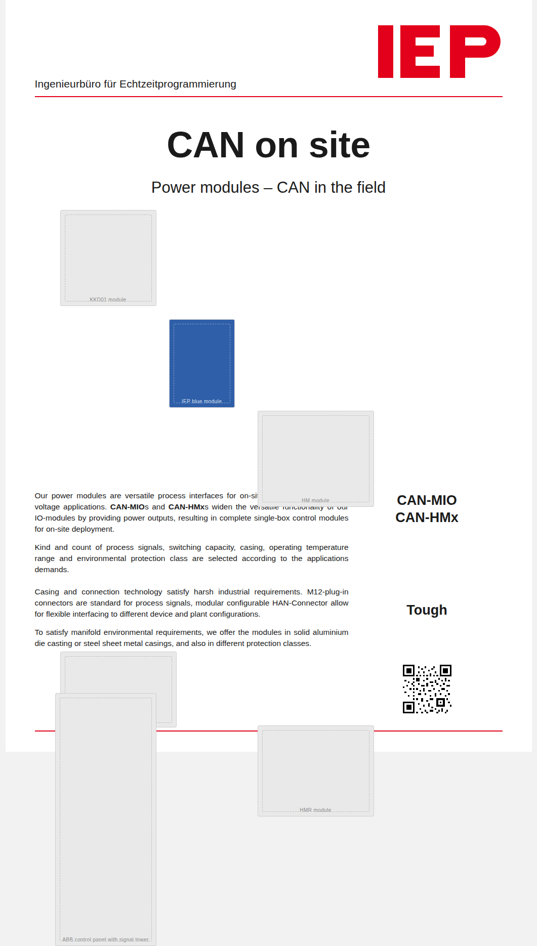IEP
Ingenieurbüro für Echtzeitprogrammierung
CAN on site
Power modules – CAN in the field
KKD01 module
IEP blue module
HM module
CAN-M2IO module
HMR module
ABB control panel with signal tower
Our power modules are versatile process interfaces for on-site control systems in low voltage applications. CAN-MIOs and CAN-HMxs widen the versatile functionality of our IO-modules by providing power outputs, resulting in complete single-box control modules for on-site deployment.
Kind and count of process signals, switching capacity, casing, operating temperature range and environmental protection class are selected according to the applications demands.
Casing and connection technology satisfy harsh industrial requirements. M12-plug-in connectors are standard for process signals, modular configurable HAN-Connector allow for flexible interfacing to different device and plant configurations.
To satisfy manifold environmental requirements, we offer the modules in solid aluminium die casting or steel sheet metal casings, and also in different protection classes.
CAN-MIO
CAN-HMx
Tough